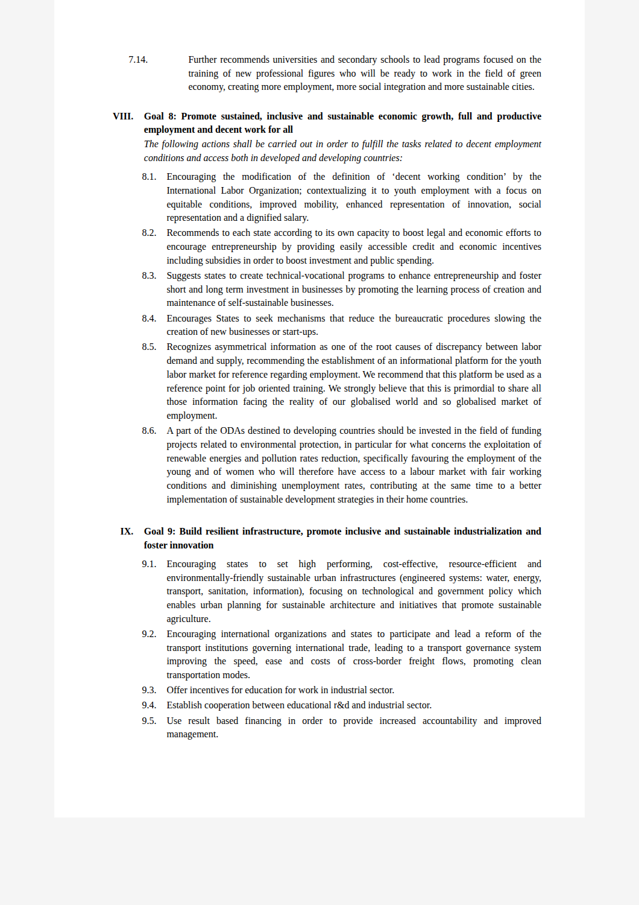7.14. Further recommends universities and secondary schools to lead programs focused on the training of new professional figures who will be ready to work in the field of green economy, creating more employment, more social integration and more sustainable cities.
VIII. Goal 8: Promote sustained, inclusive and sustainable economic growth, full and productive employment and decent work for all The following actions shall be carried out in order to fulfill the tasks related to decent employment conditions and access both in developed and developing countries:
8.1. Encouraging the modification of the definition of ‘decent working condition’ by the International Labor Organization; contextualizing it to youth employment with a focus on equitable conditions, improved mobility, enhanced representation of innovation, social representation and a dignified salary.
8.2. Recommends to each state according to its own capacity to boost legal and economic efforts to encourage entrepreneurship by providing easily accessible credit and economic incentives including subsidies in order to boost investment and public spending.
8.3. Suggests states to create technical-vocational programs to enhance entrepreneurship and foster short and long term investment in businesses by promoting the learning process of creation and maintenance of self-sustainable businesses.
8.4. Encourages States to seek mechanisms that reduce the bureaucratic procedures slowing the creation of new businesses or start-ups.
8.5. Recognizes asymmetrical information as one of the root causes of discrepancy between labor demand and supply, recommending the establishment of an informational platform for the youth labor market for reference regarding employment. We recommend that this platform be used as a reference point for job oriented training. We strongly believe that this is primordial to share all those information facing the reality of our globalised world and so globalised market of employment.
8.6. A part of the ODAs destined to developing countries should be invested in the field of funding projects related to environmental protection, in particular for what concerns the exploitation of renewable energies and pollution rates reduction, specifically favouring the employment of the young and of women who will therefore have access to a labour market with fair working conditions and diminishing unemployment rates, contributing at the same time to a better implementation of sustainable development strategies in their home countries.
IX. Goal 9: Build resilient infrastructure, promote inclusive and sustainable industrialization and foster innovation
9.1. Encouraging states to set high performing, cost-effective, resource-efficient and environmentally-friendly sustainable urban infrastructures (engineered systems: water, energy, transport, sanitation, information), focusing on technological and government policy which enables urban planning for sustainable architecture and initiatives that promote sustainable agriculture.
9.2. Encouraging international organizations and states to participate and lead a reform of the transport institutions governing international trade, leading to a transport governance system improving the speed, ease and costs of cross-border freight flows, promoting clean transportation modes.
9.3. Offer incentives for education for work in industrial sector.
9.4. Establish cooperation between educational r&d and industrial sector.
9.5. Use result based financing in order to provide increased accountability and improved management.